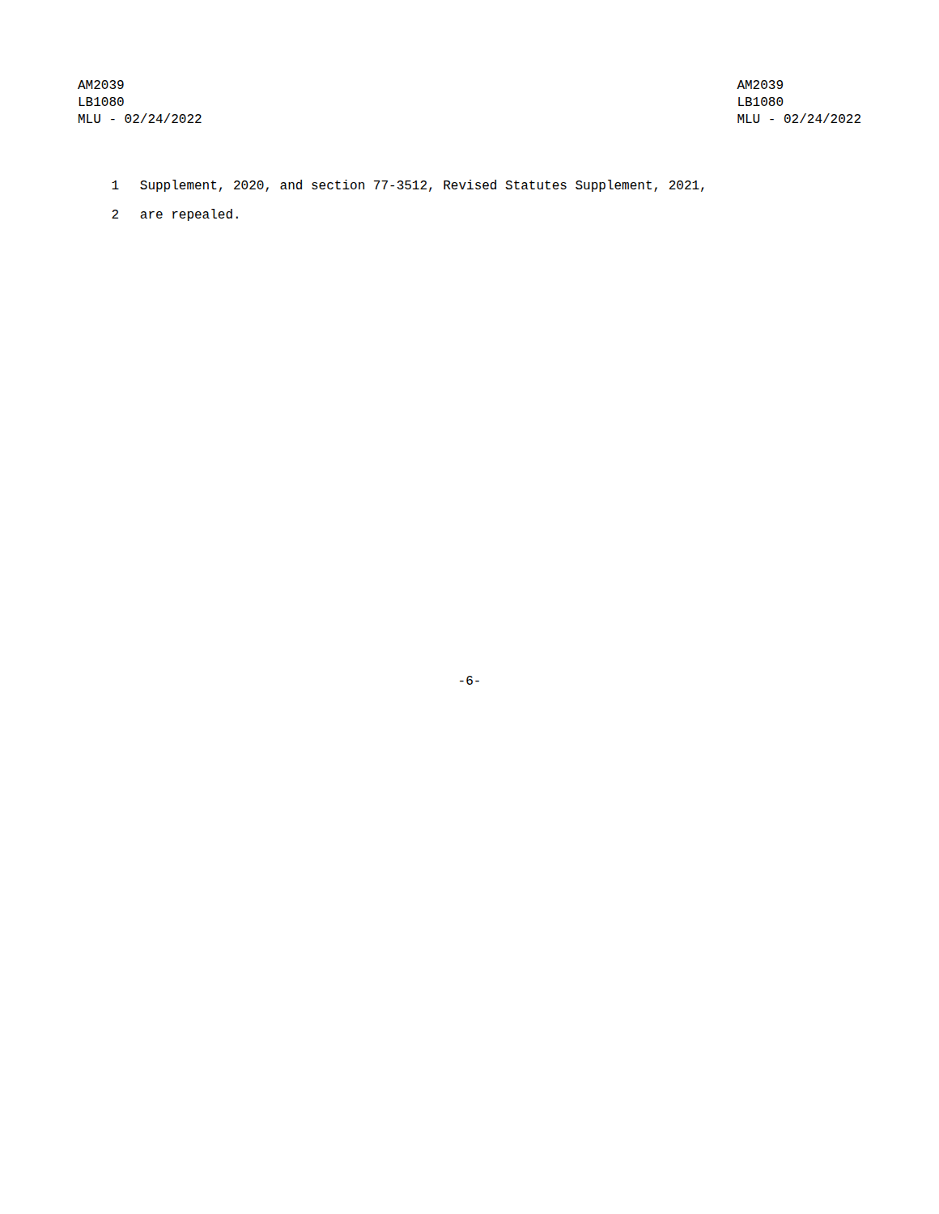AM2039 LB1080 MLU - 02/24/2022
AM2039 LB1080 MLU - 02/24/2022
1 Supplement, 2020, and section 77-3512, Revised Statutes Supplement, 2021,
2 are repealed.
-6-